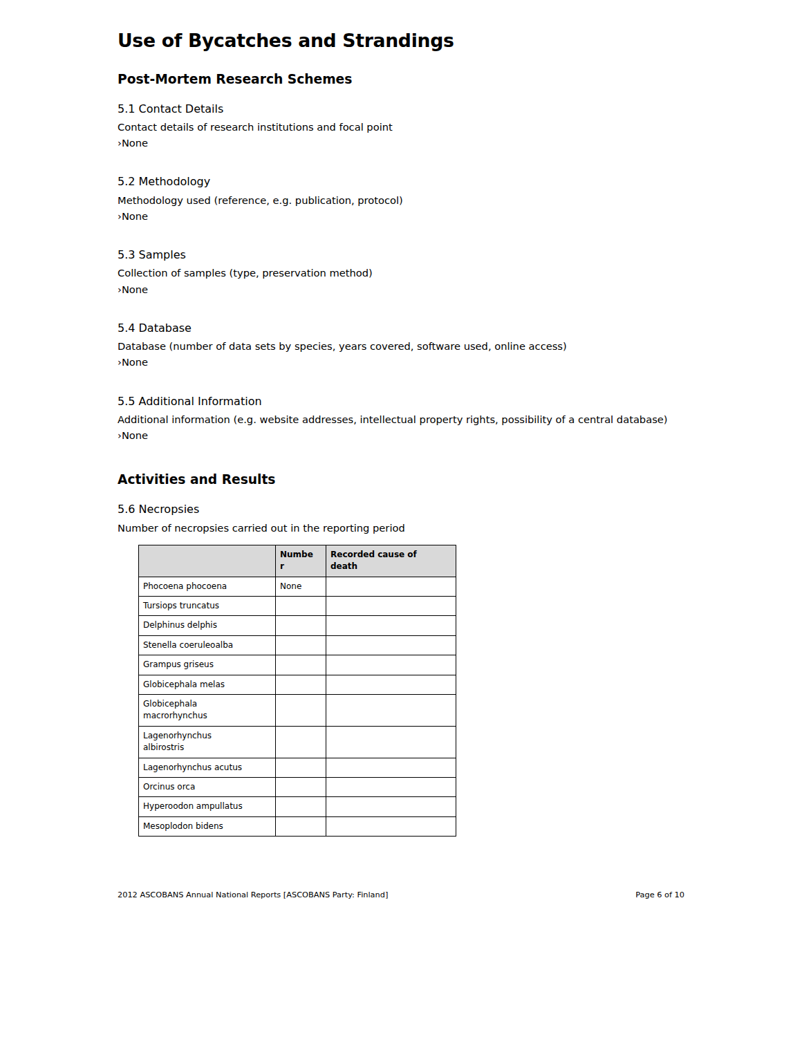Use of Bycatches and Strandings
Post-Mortem Research Schemes
5.1 Contact Details
Contact details of research institutions and focal point
None
5.2 Methodology
Methodology used (reference, e.g. publication, protocol)
None
5.3 Samples
Collection of samples (type, preservation method)
None
5.4 Database
Database (number of data sets by species, years covered, software used, online access)
None
5.5 Additional Information
Additional information (e.g. website addresses, intellectual property rights, possibility of a central database)
None
Activities and Results
5.6 Necropsies
Number of necropsies carried out in the reporting period
| | Numbe r | Recorded cause of death |
| --- | --- | --- |
| Phocoena phocoena | None | |
| Tursiops truncatus | | |
| Delphinus delphis | | |
| Stenella coeruleoalba | | |
| Grampus griseus | | |
| Globicephala melas | | |
| Globicephala macrorhynchus | | |
| Lagenorhynchus albirostris | | |
| Lagenorhynchus acutus | | |
| Orcinus orca | | |
| Hyperoodon ampullatus | | |
| Mesoplodon bidens | | |
2012 ASCOBANS Annual National Reports [ASCOBANS Party: Finland] Page 6 of 10